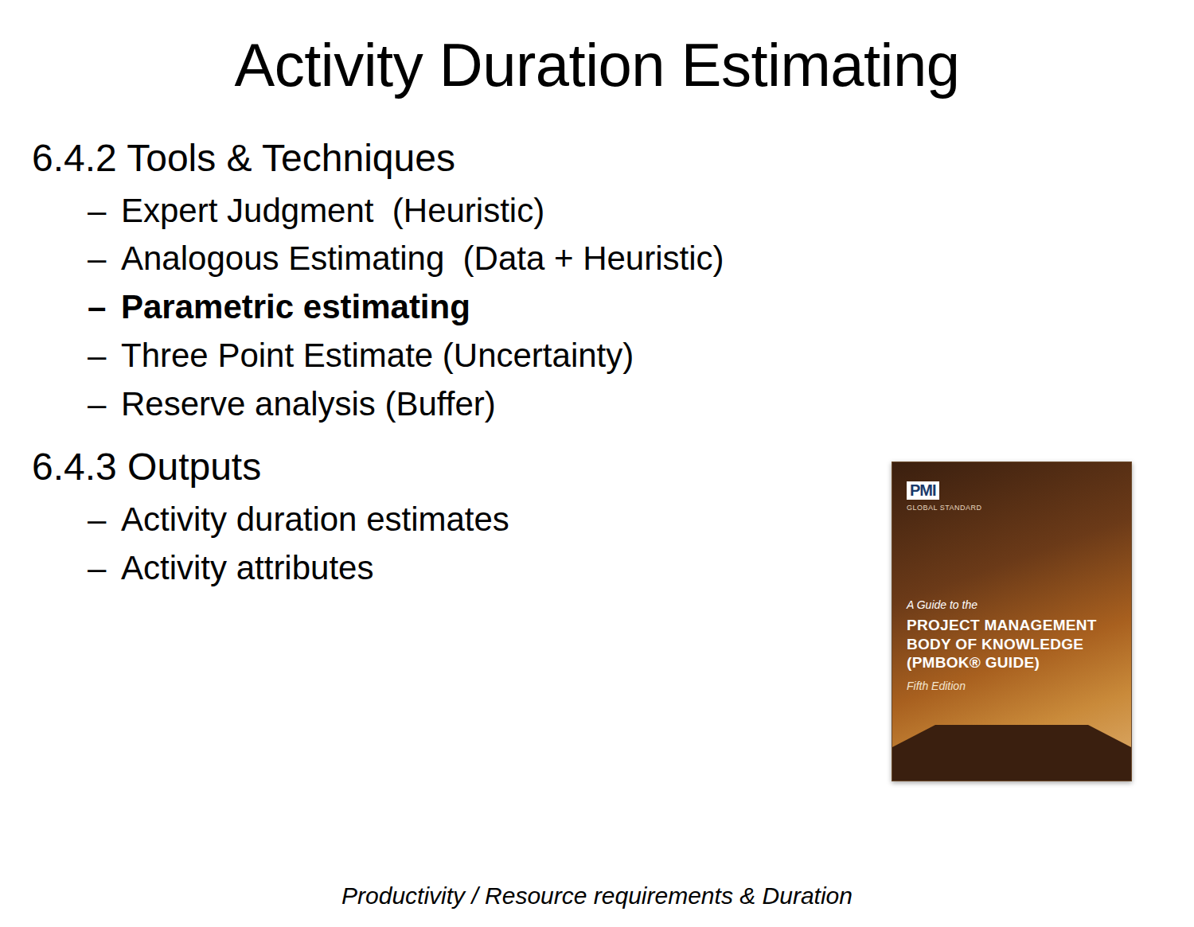Activity Duration Estimating
6.4.2 Tools & Techniques
Expert Judgment (Heuristic)
Analogous Estimating (Data + Heuristic)
Parametric estimating
Three Point Estimate (Uncertainty)
Reserve analysis (Buffer)
6.4.3 Outputs
Activity duration estimates
Activity attributes
PMI
GLOBAL STANDARD
A Guide to the PROJECT MANAGEMENT
BODY OF KNOWLEDGE
(PMBOK® GUIDE) Fifth Edition
Productivity / Resource requirements & Duration